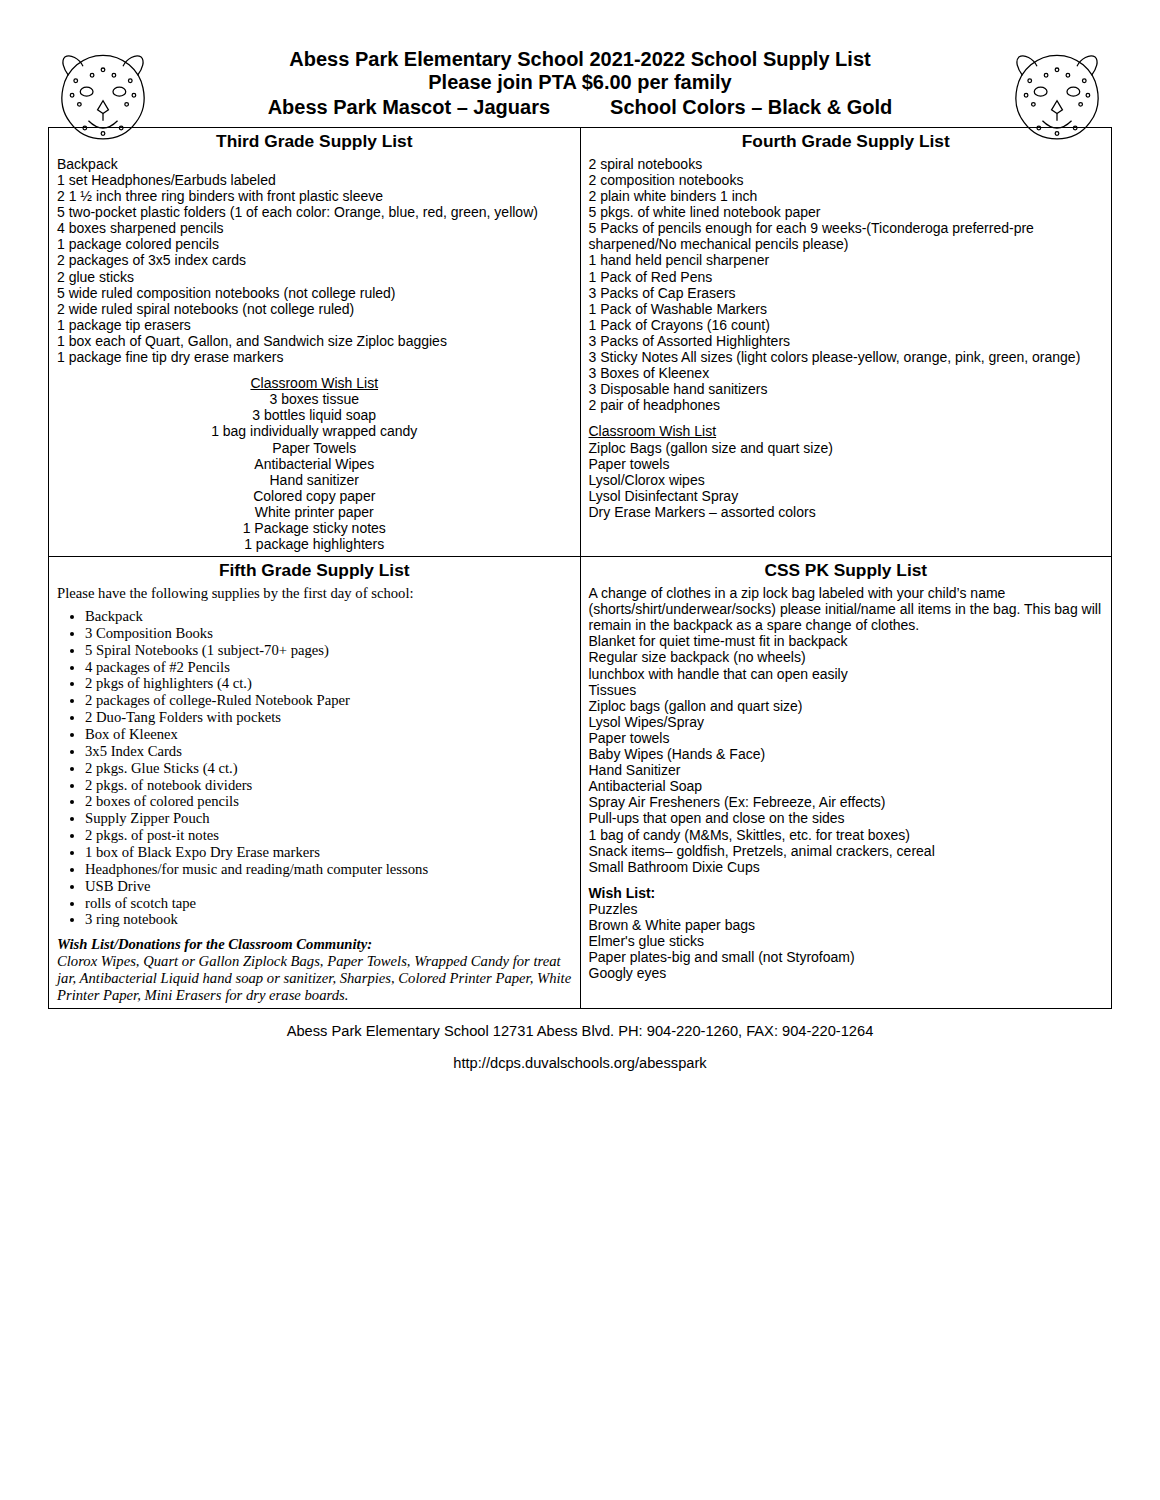Abess Park Elementary School 2021-2022 School Supply List
Please join PTA $6.00 per family
Abess Park Mascot – Jaguars School Colors – Black & Gold
| Third Grade Supply List Backpack 1 set Headphones/Earbuds labeled 2 1 ½ inch three ring binders with front plastic sleeve 5 two-pocket plastic folders (1 of each color: Orange, blue, red, green, yellow) 4 boxes sharpened pencils 1 package colored pencils 2 packages of 3x5 index cards 2 glue sticks 5 wide ruled composition notebooks (not college ruled) 2 wide ruled spiral notebooks (not college ruled) 1 package tip erasers 1 box each of Quart, Gallon, and Sandwich size Ziploc baggies 1 package fine tip dry erase markers Classroom Wish List 3 boxes tissue 3 bottles liquid soap 1 bag individually wrapped candy Paper Towels Antibacterial Wipes Hand sanitizer Colored copy paper White printer paper 1 Package sticky notes 1 package highlighters | Fourth Grade Supply List 2 spiral notebooks 2 composition notebooks 2 plain white binders 1 inch 5 pkgs. of white lined notebook paper 5 Packs of pencils enough for each 9 weeks-(Ticonderoga preferred-pre sharpened/No mechanical pencils please) 1 hand held pencil sharpener 1 Pack of Red Pens 3 Packs of Cap Erasers 1 Pack of Washable Markers 1 Pack of Crayons (16 count) 3 Packs of Assorted Highlighters 3 Sticky Notes All sizes (light colors please-yellow, orange, pink, green, orange) 3 Boxes of Kleenex 3 Disposable hand sanitizers 2 pair of headphones Classroom Wish List Ziploc Bags (gallon size and quart size) Paper towels Lysol/Clorox wipes Lysol Disinfectant Spray Dry Erase Markers – assorted colors |
| Fifth Grade Supply List Please have the following supplies by the first day of school: Backpack 3 Composition Books 5 Spiral Notebooks (1 subject-70+ pages) 4 packages of #2 Pencils 2 pkgs of highlighters (4 ct.) 2 packages of college-Ruled Notebook Paper 2 Duo-Tang Folders with pockets Box of Kleenex 3x5 Index Cards 2 pkgs. Glue Sticks (4 ct.) 2 pkgs. of notebook dividers 2 boxes of colored pencils Supply Zipper Pouch 2 pkgs. of post-it notes 1 box of Black Expo Dry Erase markers Headphones/for music and reading/math computer lessons USB Drive rolls of scotch tape 3 ring notebook Wish List/Donations for the Classroom Community: Clorox Wipes, Quart or Gallon Ziplock Bags, Paper Towels, Wrapped Candy for treat jar, Antibacterial Liquid hand soap or sanitizer, Sharpies, Colored Printer Paper, White Printer Paper, Mini Erasers for dry erase boards. | CSS PK Supply List A change of clothes in a zip lock bag labeled with your child’s name (shorts/shirt/underwear/socks) please initial/name all items in the bag. This bag will remain in the backpack as a spare change of clothes. Blanket for quiet time-must fit in backpack Regular size backpack (no wheels) lunchbox with handle that can open easily Tissues Ziploc bags (gallon and quart size) Lysol Wipes/Spray Paper towels Baby Wipes (Hands & Face) Hand Sanitizer Antibacterial Soap Spray Air Fresheners (Ex: Febreeze, Air effects) Pull-ups that open and close on the sides 1 bag of candy (M&Ms, Skittles, etc. for treat boxes) Snack items– goldfish, Pretzels, animal crackers, cereal Small Bathroom Dixie Cups Wish List: Puzzles Brown & White paper bags Elmer's glue sticks Paper plates-big and small (not Styrofoam) Googly eyes |
Abess Park Elementary School 12731 Abess Blvd. PH: 904-220-1260, FAX: 904-220-1264
http://dcps.duvalschools.org/abesspark